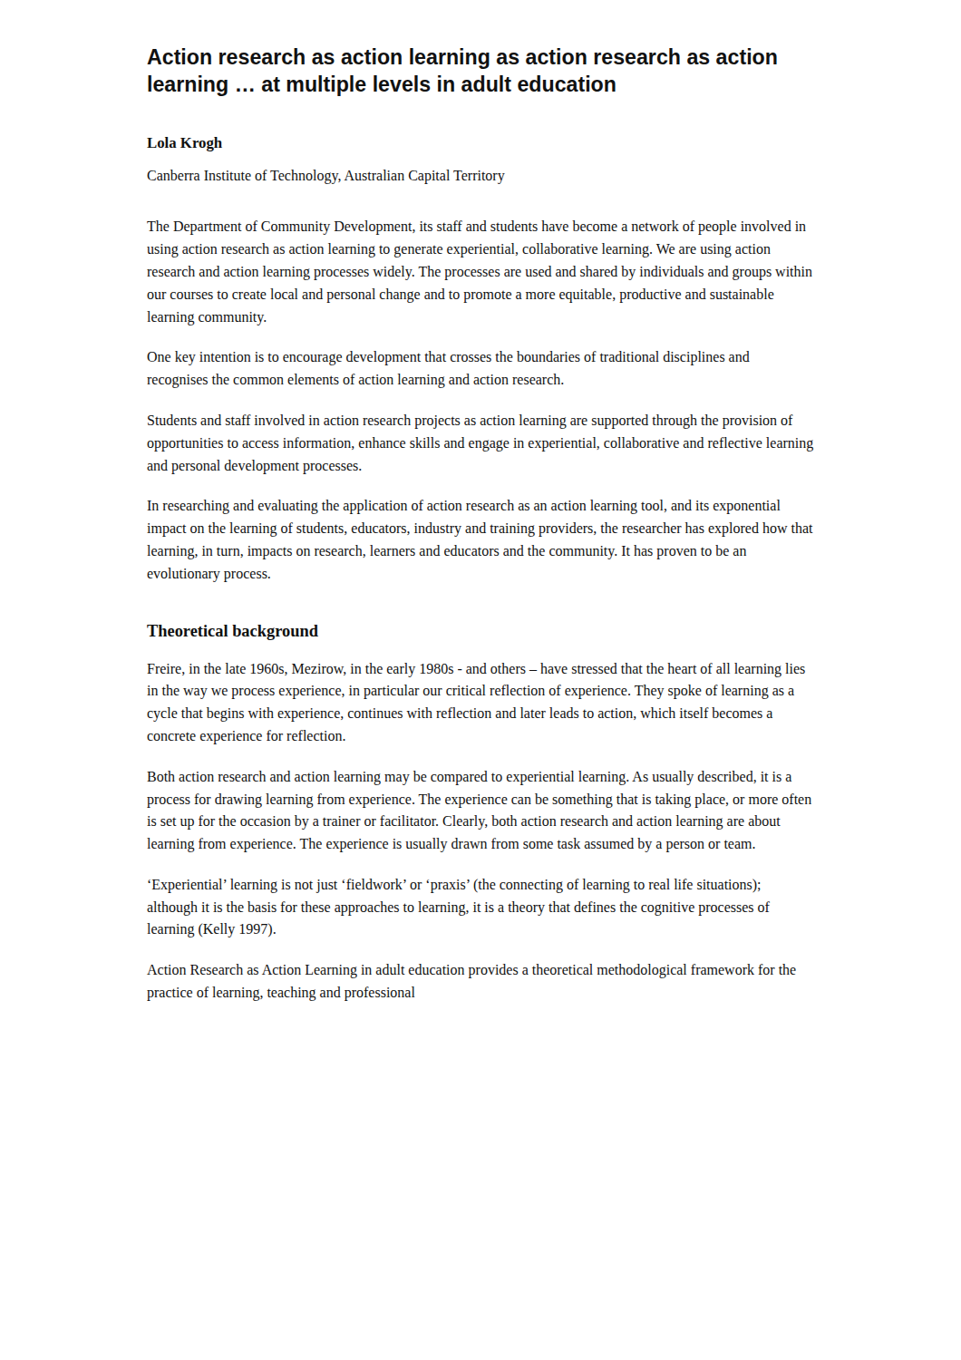Action research as action learning as action research as action learning … at multiple levels in adult education
Lola Krogh
Canberra Institute of Technology, Australian Capital Territory
The Department of Community Development, its staff and students have become a network of people involved in using action research as action learning to generate experiential, collaborative learning. We are using action research and action learning processes widely. The processes are used and shared by individuals and groups within our courses to create local and personal change and to promote a more equitable, productive and sustainable learning community.
One key intention is to encourage development that crosses the boundaries of traditional disciplines and recognises the common elements of action learning and action research.
Students and staff involved in action research projects as action learning are supported through the provision of opportunities to access information, enhance skills and engage in experiential, collaborative and reflective learning and personal development processes.
In researching and evaluating the application of action research as an action learning tool, and its exponential impact on the learning of students, educators, industry and training providers, the researcher has explored how that learning, in turn, impacts on research, learners and educators and the community. It has proven to be an evolutionary process.
Theoretical background
Freire, in the late 1960s, Mezirow, in the early 1980s - and others – have stressed that the heart of all learning lies in the way we process experience, in particular our critical reflection of experience. They spoke of learning as a cycle that begins with experience, continues with reflection and later leads to action, which itself becomes a concrete experience for reflection.
Both action research and action learning may be compared to experiential learning. As usually described, it is a process for drawing learning from experience. The experience can be something that is taking place, or more often is set up for the occasion by a trainer or facilitator. Clearly, both action research and action learning are about learning from experience. The experience is usually drawn from some task assumed by a person or team.
‘Experiential’ learning is not just ‘fieldwork’ or ‘praxis’ (the connecting of learning to real life situations); although it is the basis for these approaches to learning, it is a theory that defines the cognitive processes of learning (Kelly 1997).
Action Research as Action Learning in adult education provides a theoretical methodological framework for the practice of learning, teaching and professional